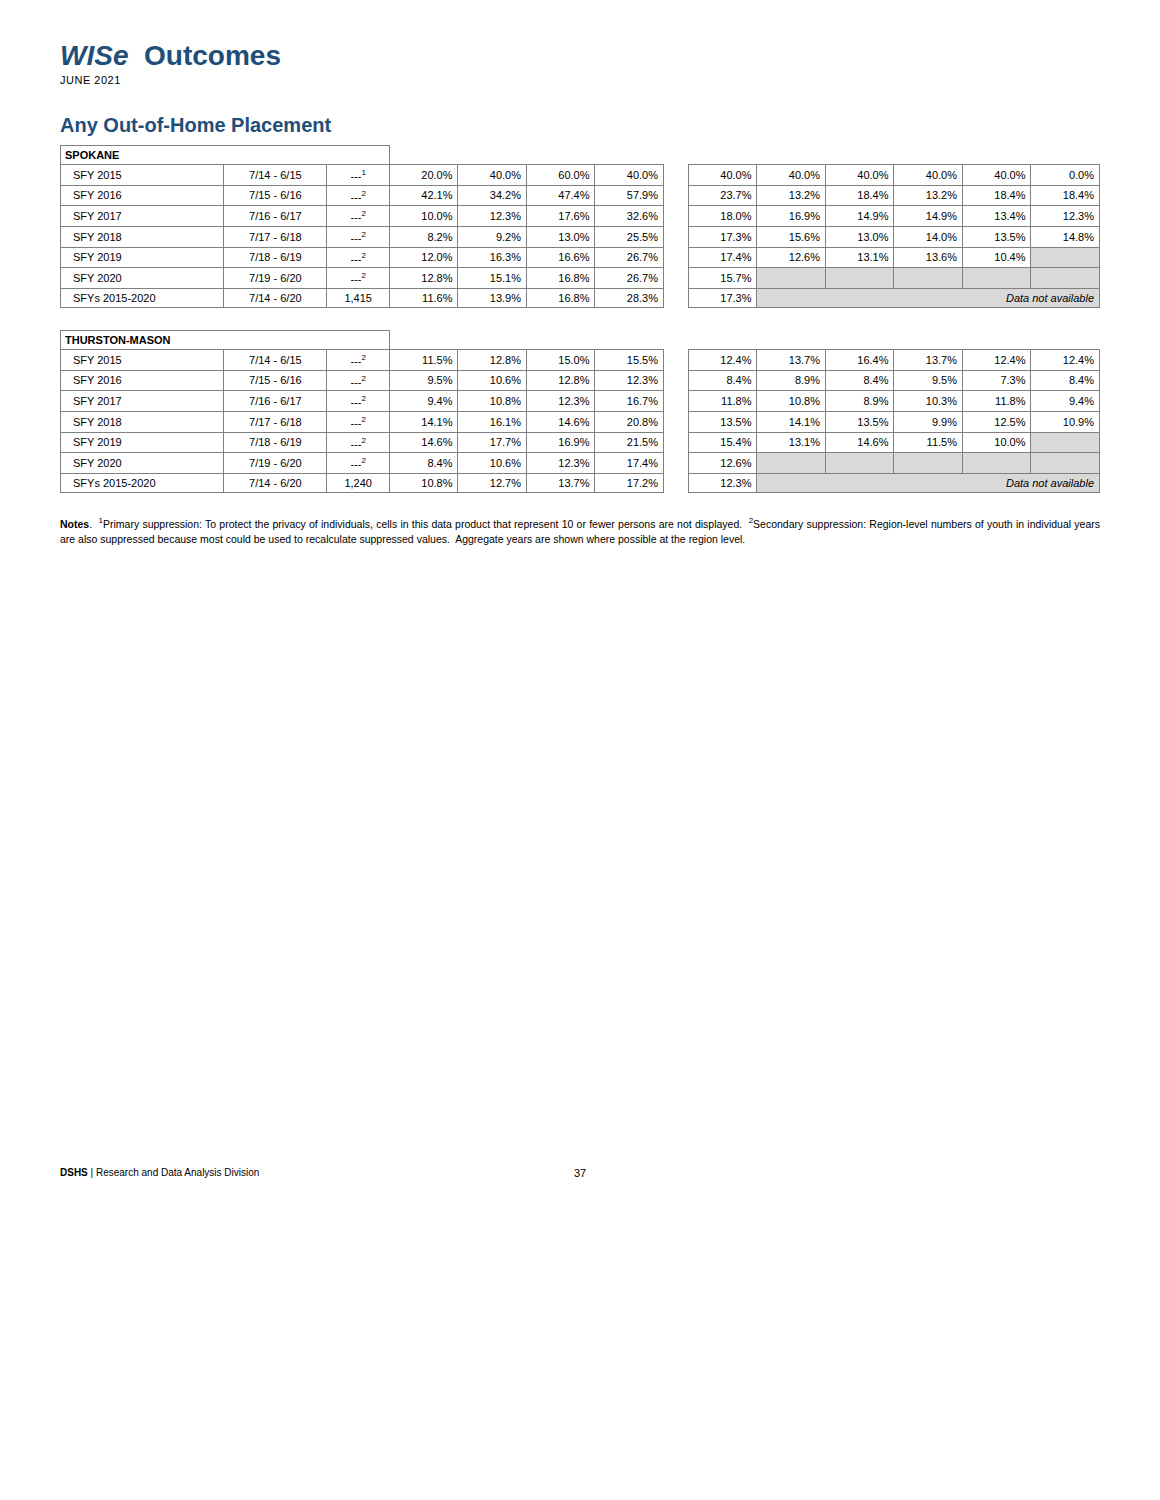WISe Outcomes
JUNE 2021
Any Out-of-Home Placement
| SPOKANE | | | |
| SFY 2015 | 7/14 - 6/15 | --- 1 | 20.0% | 40.0% | 60.0% | 40.0% | | 40.0% | 40.0% | 40.0% | 40.0% | 40.0% | 0.0% |
| SFY 2016 | 7/15 - 6/16 | --- 2 | 42.1% | 34.2% | 47.4% | 57.9% | | 23.7% | 13.2% | 18.4% | 13.2% | 18.4% | 18.4% |
| SFY 2017 | 7/16 - 6/17 | --- 2 | 10.0% | 12.3% | 17.6% | 32.6% | | 18.0% | 16.9% | 14.9% | 14.9% | 13.4% | 12.3% |
| SFY 2018 | 7/17 - 6/18 | --- 2 | 8.2% | 9.2% | 13.0% | 25.5% | | 17.3% | 15.6% | 13.0% | 14.0% | 13.5% | 14.8% |
| SFY 2019 | 7/18 - 6/19 | --- 2 | 12.0% | 16.3% | 16.6% | 26.7% | | 17.4% | 12.6% | 13.1% | 13.6% | 10.4% | |
| SFY 2020 | 7/19 - 6/20 | --- 2 | 12.8% | 15.1% | 16.8% | 26.7% | | 15.7% | | | | | |
| SFYs 2015-2020 | 7/14 - 6/20 | 1,415 | 11.6% | 13.9% | 16.8% | 28.3% | | 17.3% | Data not available |
| THURSTON-MASON | | | |
| SFY 2015 | 7/14 - 6/15 | --- 2 | 11.5% | 12.8% | 15.0% | 15.5% | | 12.4% | 13.7% | 16.4% | 13.7% | 12.4% | 12.4% |
| SFY 2016 | 7/15 - 6/16 | --- 2 | 9.5% | 10.6% | 12.8% | 12.3% | | 8.4% | 8.9% | 8.4% | 9.5% | 7.3% | 8.4% |
| SFY 2017 | 7/16 - 6/17 | --- 2 | 9.4% | 10.8% | 12.3% | 16.7% | | 11.8% | 10.8% | 8.9% | 10.3% | 11.8% | 9.4% |
| SFY 2018 | 7/17 - 6/18 | --- 2 | 14.1% | 16.1% | 14.6% | 20.8% | | 13.5% | 14.1% | 13.5% | 9.9% | 12.5% | 10.9% |
| SFY 2019 | 7/18 - 6/19 | --- 2 | 14.6% | 17.7% | 16.9% | 21.5% | | 15.4% | 13.1% | 14.6% | 11.5% | 10.0% | |
| SFY 2020 | 7/19 - 6/20 | --- 2 | 8.4% | 10.6% | 12.3% | 17.4% | | 12.6% | | | | | |
| SFYs 2015-2020 | 7/14 - 6/20 | 1,240 | 10.8% | 12.7% | 13.7% | 17.2% | | 12.3% | Data not available |
Notes. 1Primary suppression: To protect the privacy of individuals, cells in this data product that represent 10 or fewer persons are not displayed. 2Secondary suppression: Region-level numbers of youth in individual years are also suppressed because most could be used to recalculate suppressed values. Aggregate years are shown where possible at the region level.
DSHS | Research and Data Analysis Division 37